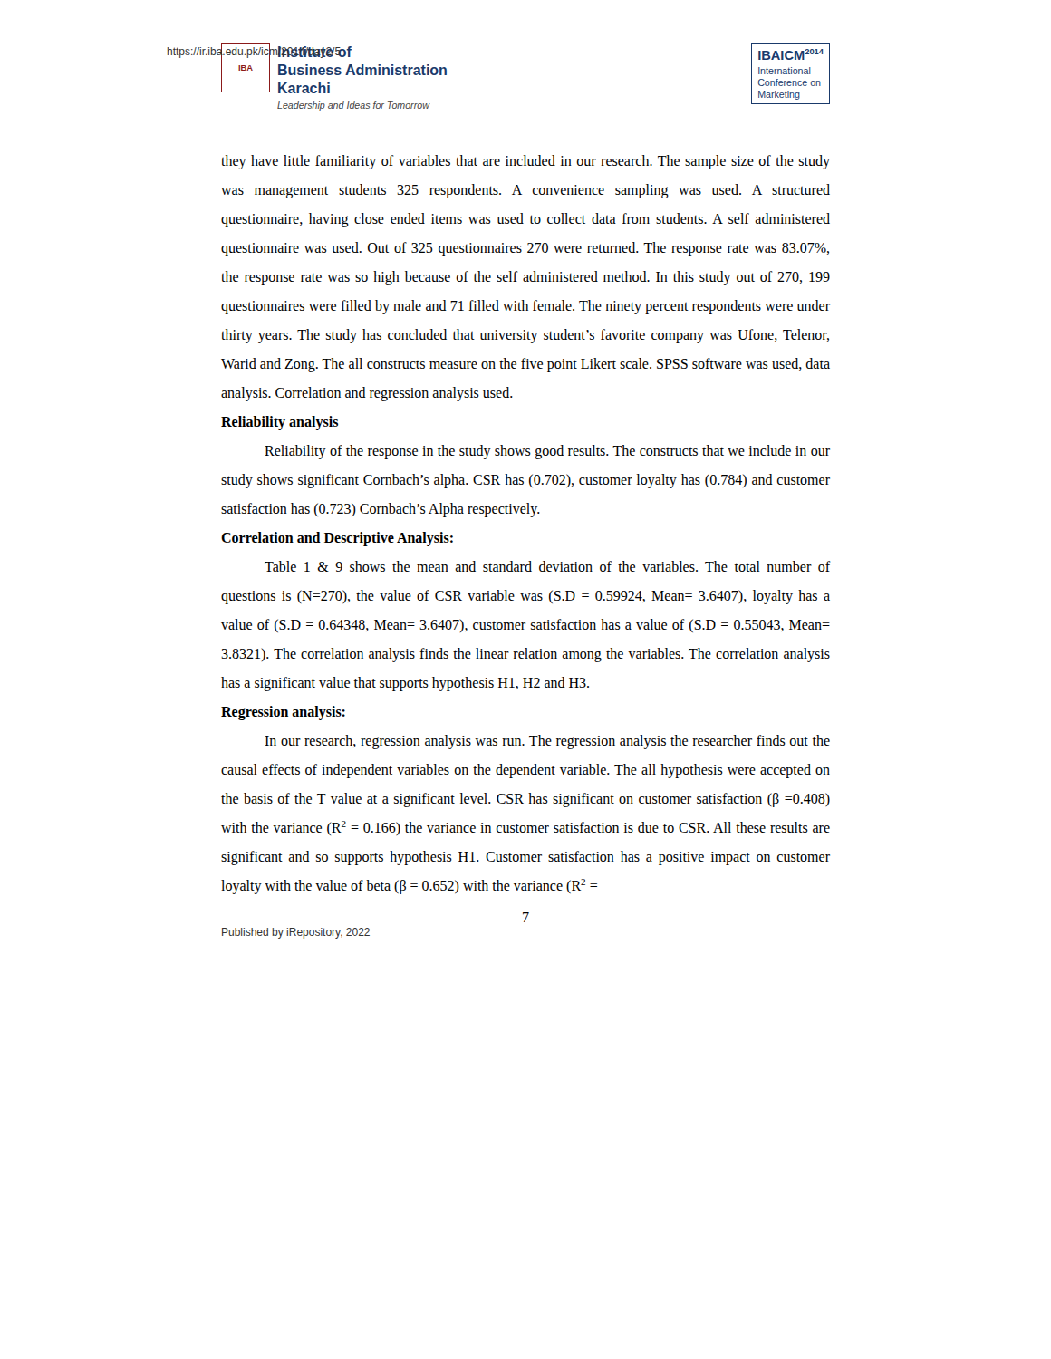https://ir.iba.edu.pk/icm/2014/day2/5
IBA
Institute of
Business Administration
Karachi
Leadership and Ideas for Tomorrow
IBAICM2014
International
Conference on
Marketing
they have little familiarity of variables that are included in our research. The sample size of the study was management students 325 respondents. A convenience sampling was used. A structured questionnaire, having close ended items was used to collect data from students. A self administered questionnaire was used. Out of 325 questionnaires 270 were returned. The response rate was 83.07%, the response rate was so high because of the self administered method. In this study out of 270, 199 questionnaires were filled by male and 71 filled with female. The ninety percent respondents were under thirty years. The study has concluded that university student’s favorite company was Ufone, Telenor, Warid and Zong. The all constructs measure on the five point Likert scale. SPSS software was used, data analysis. Correlation and regression analysis used.
Reliability analysis
Reliability of the response in the study shows good results. The constructs that we include in our study shows significant Cornbach’s alpha. CSR has (0.702), customer loyalty has (0.784) and customer satisfaction has (0.723) Cornbach’s Alpha respectively.
Correlation and Descriptive Analysis:
Table 1 & 9 shows the mean and standard deviation of the variables. The total number of questions is (N=270), the value of CSR variable was (S.D = 0.59924, Mean= 3.6407), loyalty has a value of (S.D = 0.64348, Mean= 3.6407), customer satisfaction has a value of (S.D = 0.55043, Mean= 3.8321). The correlation analysis finds the linear relation among the variables. The correlation analysis has a significant value that supports hypothesis H1, H2 and H3.
Regression analysis:
In our research, regression analysis was run. The regression analysis the researcher finds out the causal effects of independent variables on the dependent variable. The all hypothesis were accepted on the basis of the T value at a significant level. CSR has significant on customer satisfaction (β =0.408) with the variance (R2 = 0.166) the variance in customer satisfaction is due to CSR. All these results are significant and so supports hypothesis H1. Customer satisfaction has a positive impact on customer loyalty with the value of beta (β = 0.652) with the variance (R2 =
7
Published by iRepository, 2022